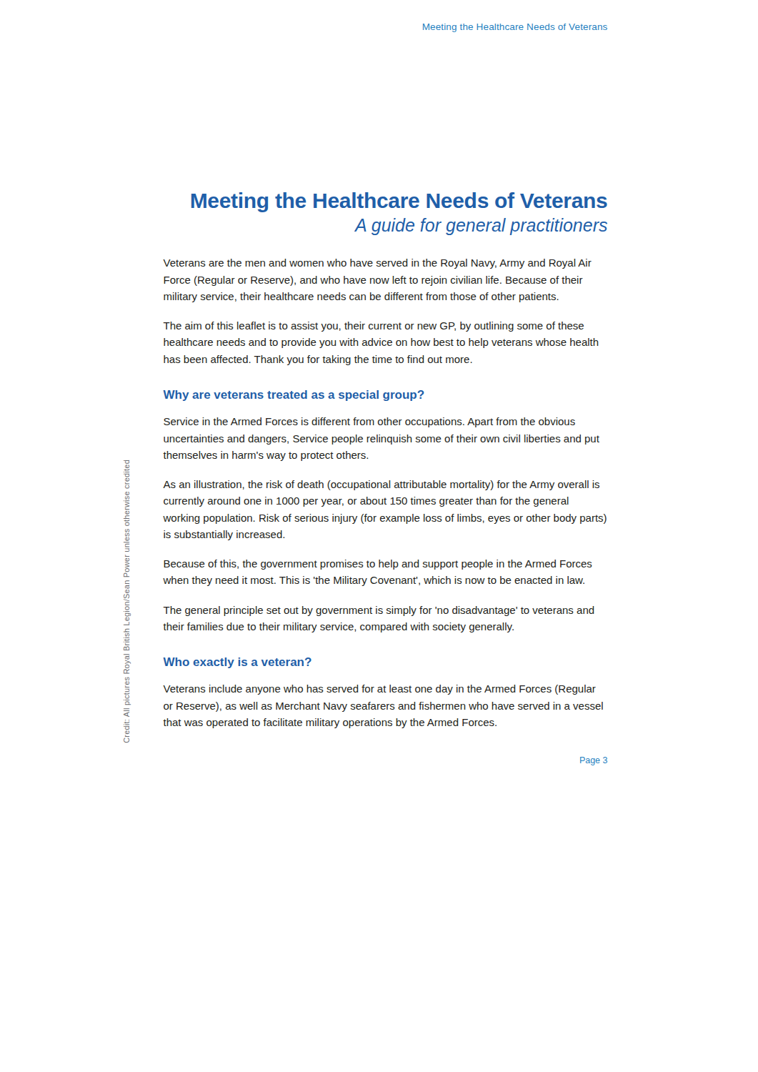Meeting the Healthcare Needs of Veterans
Meeting the Healthcare Needs of Veterans
A guide for general practitioners
Veterans are the men and women who have served in the Royal Navy, Army and Royal Air Force (Regular or Reserve), and who have now left to rejoin civilian life. Because of their military service, their healthcare needs can be different from those of other patients.
The aim of this leaflet is to assist you, their current or new GP, by outlining some of these healthcare needs and to provide you with advice on how best to help veterans whose health has been affected. Thank you for taking the time to find out more.
Why are veterans treated as a special group?
Service in the Armed Forces is different from other occupations. Apart from the obvious uncertainties and dangers, Service people relinquish some of their own civil liberties and put themselves in harm's way to protect others.
As an illustration, the risk of death (occupational attributable mortality) for the Army overall is currently around one in 1000 per year, or about 150 times greater than for the general working population. Risk of serious injury (for example loss of limbs, eyes or other body parts) is substantially increased.
Because of this, the government promises to help and support people in the Armed Forces when they need it most. This is 'the Military Covenant', which is now to be enacted in law.
The general principle set out by government is simply for 'no disadvantage' to veterans and their families due to their military service, compared with society generally.
Who exactly is a veteran?
Veterans include anyone who has served for at least one day in the Armed Forces (Regular or Reserve), as well as Merchant Navy seafarers and fishermen who have served in a vessel that was operated to facilitate military operations by the Armed Forces.
Credit: All pictures Royal British Legion/Sean Power unless otherwise credited
Page 3